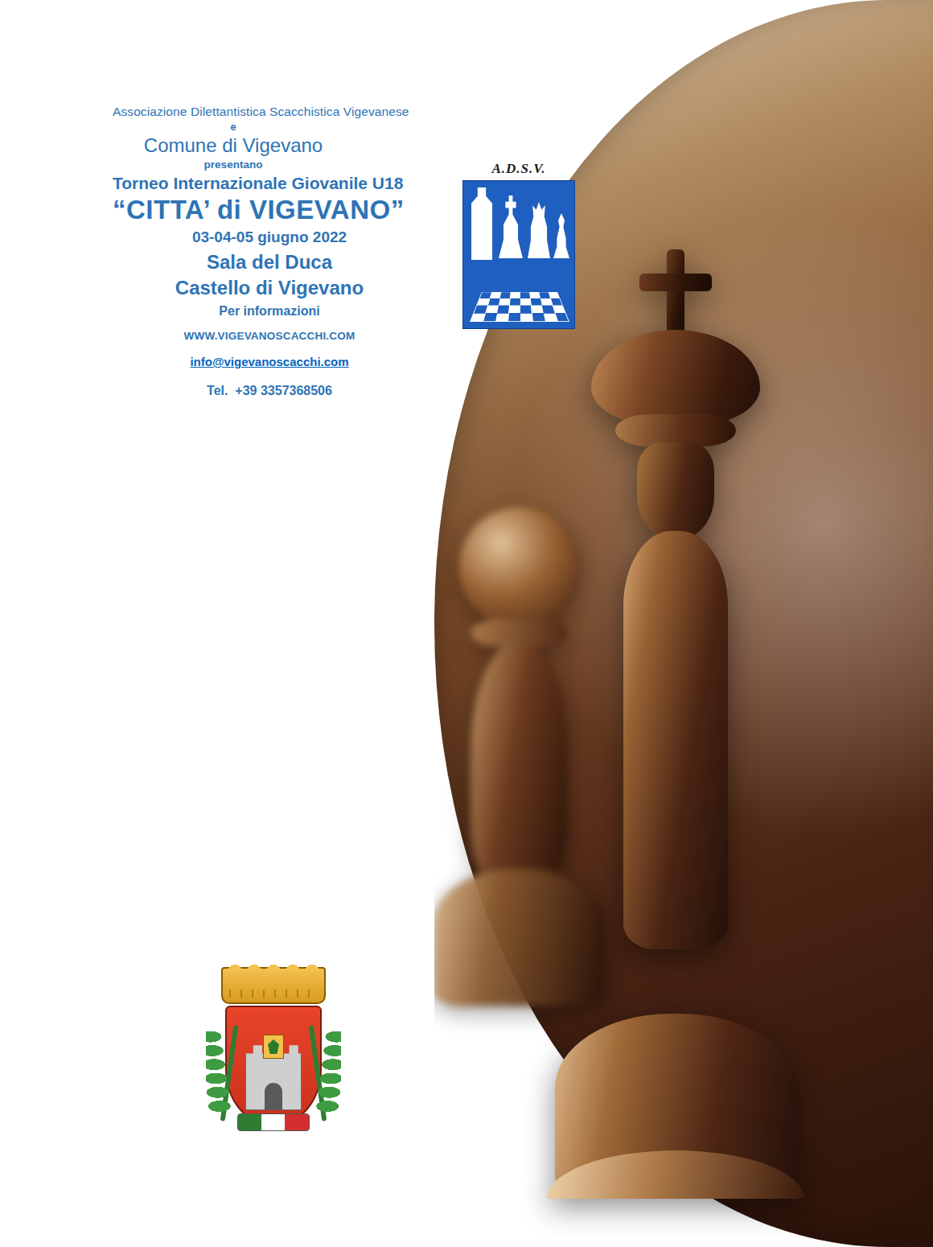A.D.S.V.
Associazione Dilettantistica Scacchistica Vigevanese
e
Comune di Vigevano
presentano
Torneo Internazionale Giovanile U18
“CITTA’ di VIGEVANO”
03-04-05 giugno 2022
Sala del Duca
Castello di Vigevano
Per informazioni
WWW.VIGEVANOSCACCHI.COM
info@vigevanoscacchi.com
Tel. +39 3357368506